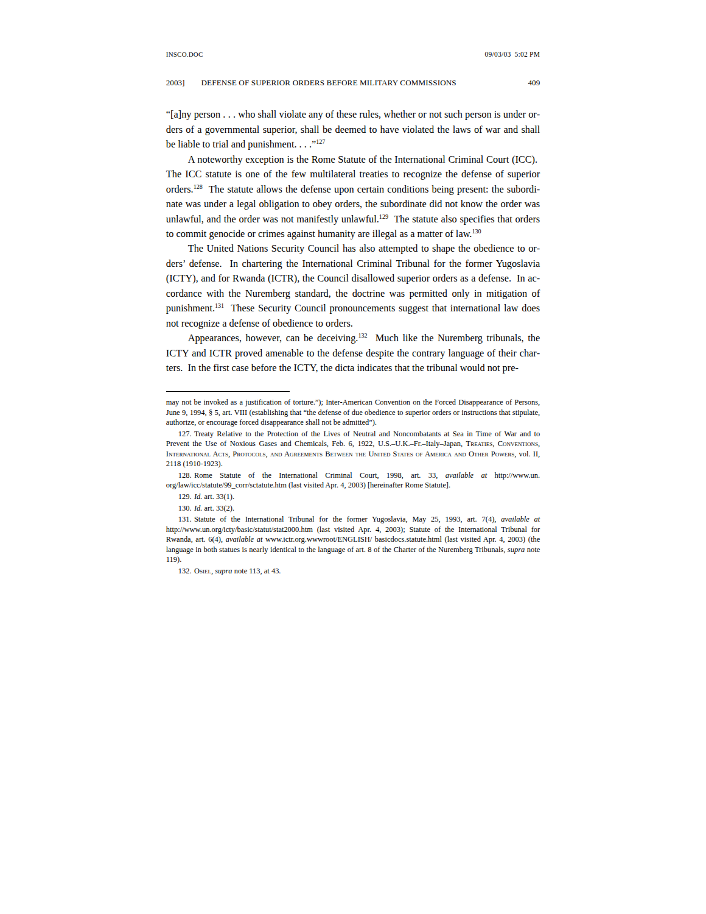Insco.doc 09/03/03 5:02 PM
2003] Defense of Superior Orders Before Military Commissions 409
“[a]ny person . . . who shall violate any of these rules, whether or not such person is under orders of a governmental superior, shall be deemed to have violated the laws of war and shall be liable to trial and punishment. . . .”127
A noteworthy exception is the Rome Statute of the International Criminal Court (ICC). The ICC statute is one of the few multilateral treaties to recognize the defense of superior orders.128 The statute allows the defense upon certain conditions being present: the subordinate was under a legal obligation to obey orders, the subordinate did not know the order was unlawful, and the order was not manifestly unlawful.129 The statute also specifies that orders to commit genocide or crimes against humanity are illegal as a matter of law.130
The United Nations Security Council has also attempted to shape the obedience to orders’ defense. In chartering the International Criminal Tribunal for the former Yugoslavia (ICTY), and for Rwanda (ICTR), the Council disallowed superior orders as a defense. In accordance with the Nuremberg standard, the doctrine was permitted only in mitigation of punishment.131 These Security Council pronouncements suggest that international law does not recognize a defense of obedience to orders.
Appearances, however, can be deceiving.132 Much like the Nuremberg tribunals, the ICTY and ICTR proved amenable to the defense despite the contrary language of their charters. In the first case before the ICTY, the dicta indicates that the tribunal would not pre-
may not be invoked as a justification of torture.”); Inter-American Convention on the Forced Disappearance of Persons, June 9, 1994, § 5, art. VIII (establishing that “the defense of due obedience to superior orders or instructions that stipulate, authorize, or encourage forced disappearance shall not be admitted”).
127. Treaty Relative to the Protection of the Lives of Neutral and Noncombatants at Sea in Time of War and to Prevent the Use of Noxious Gases and Chemicals, Feb. 6, 1922, U.S.–U.K.–Fr.–Italy–Japan, Treaties, Conventions, International Acts, Protocols, and Agreements Between the United States of America and Other Powers, vol. II, 2118 (1910-1923).
128. Rome Statute of the International Criminal Court, 1998, art. 33, available at http://www.un. org/law/icc/statute/99_corr/sctatute.htm (last visited Apr. 4, 2003) [hereinafter Rome Statute].
129. Id. art. 33(1).
130. Id. art. 33(2).
131. Statute of the International Tribunal for the former Yugoslavia, May 25, 1993, art. 7(4), available at http://www.un.org/icty/basic/statut/stat2000.htm (last visited Apr. 4, 2003); Statute of the International Tribunal for Rwanda, art. 6(4), available at www.ictr.org.wwwroot/ENGLISH/ basicdocs.statute.html (last visited Apr. 4, 2003) (the language in both statues is nearly identical to the language of art. 8 of the Charter of the Nuremberg Tribunals, supra note 119).
132. Osiel, supra note 113, at 43.